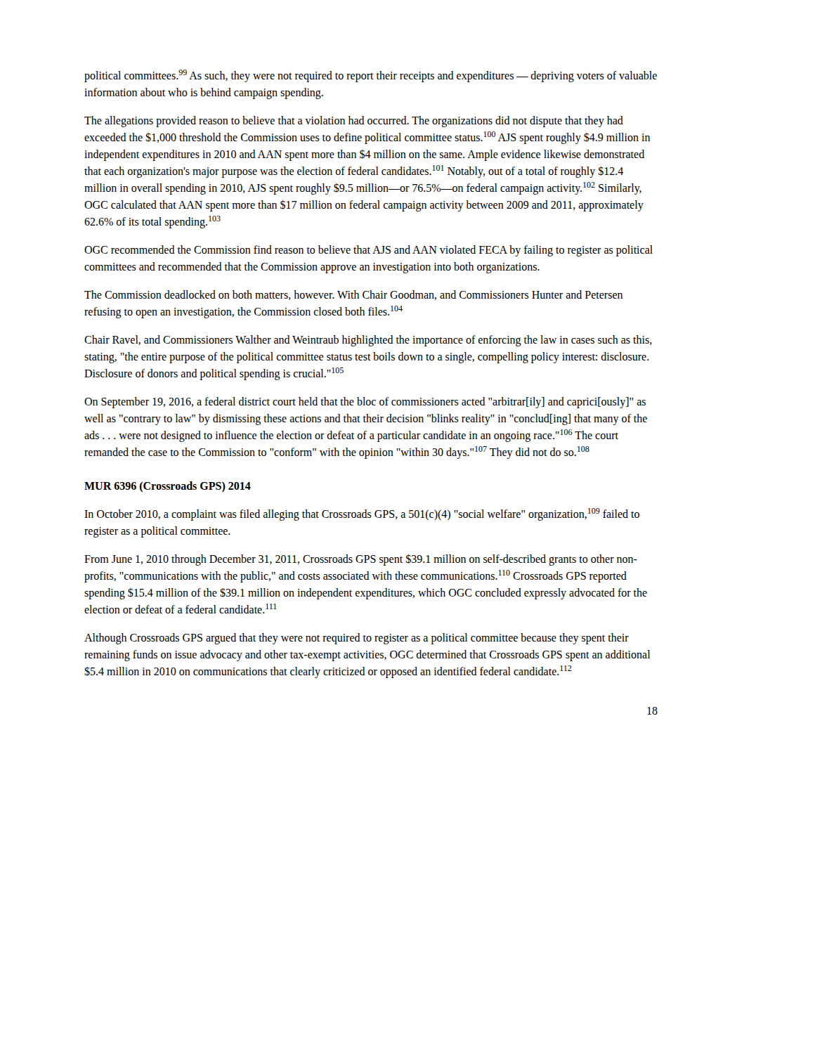political committees.99 As such, they were not required to report their receipts and expenditures — depriving voters of valuable information about who is behind campaign spending.
The allegations provided reason to believe that a violation had occurred. The organizations did not dispute that they had exceeded the $1,000 threshold the Commission uses to define political committee status.100 AJS spent roughly $4.9 million in independent expenditures in 2010 and AAN spent more than $4 million on the same. Ample evidence likewise demonstrated that each organization's major purpose was the election of federal candidates.101 Notably, out of a total of roughly $12.4 million in overall spending in 2010, AJS spent roughly $9.5 million—or 76.5%—on federal campaign activity.102 Similarly, OGC calculated that AAN spent more than $17 million on federal campaign activity between 2009 and 2011, approximately 62.6% of its total spending.103
OGC recommended the Commission find reason to believe that AJS and AAN violated FECA by failing to register as political committees and recommended that the Commission approve an investigation into both organizations.
The Commission deadlocked on both matters, however. With Chair Goodman, and Commissioners Hunter and Petersen refusing to open an investigation, the Commission closed both files.104
Chair Ravel, and Commissioners Walther and Weintraub highlighted the importance of enforcing the law in cases such as this, stating, "the entire purpose of the political committee status test boils down to a single, compelling policy interest: disclosure. Disclosure of donors and political spending is crucial."105
On September 19, 2016, a federal district court held that the bloc of commissioners acted "arbitrar[ily] and caprici[ously]" as well as "contrary to law" by dismissing these actions and that their decision "blinks reality" in "conclud[ing] that many of the ads . . . were not designed to influence the election or defeat of a particular candidate in an ongoing race."106 The court remanded the case to the Commission to "conform" with the opinion "within 30 days."107 They did not do so.108
MUR 6396 (Crossroads GPS) 2014
In October 2010, a complaint was filed alleging that Crossroads GPS, a 501(c)(4) "social welfare" organization,109 failed to register as a political committee.
From June 1, 2010 through December 31, 2011, Crossroads GPS spent $39.1 million on self-described grants to other non-profits, "communications with the public," and costs associated with these communications.110 Crossroads GPS reported spending $15.4 million of the $39.1 million on independent expenditures, which OGC concluded expressly advocated for the election or defeat of a federal candidate.111
Although Crossroads GPS argued that they were not required to register as a political committee because they spent their remaining funds on issue advocacy and other tax-exempt activities, OGC determined that Crossroads GPS spent an additional $5.4 million in 2010 on communications that clearly criticized or opposed an identified federal candidate.112
18